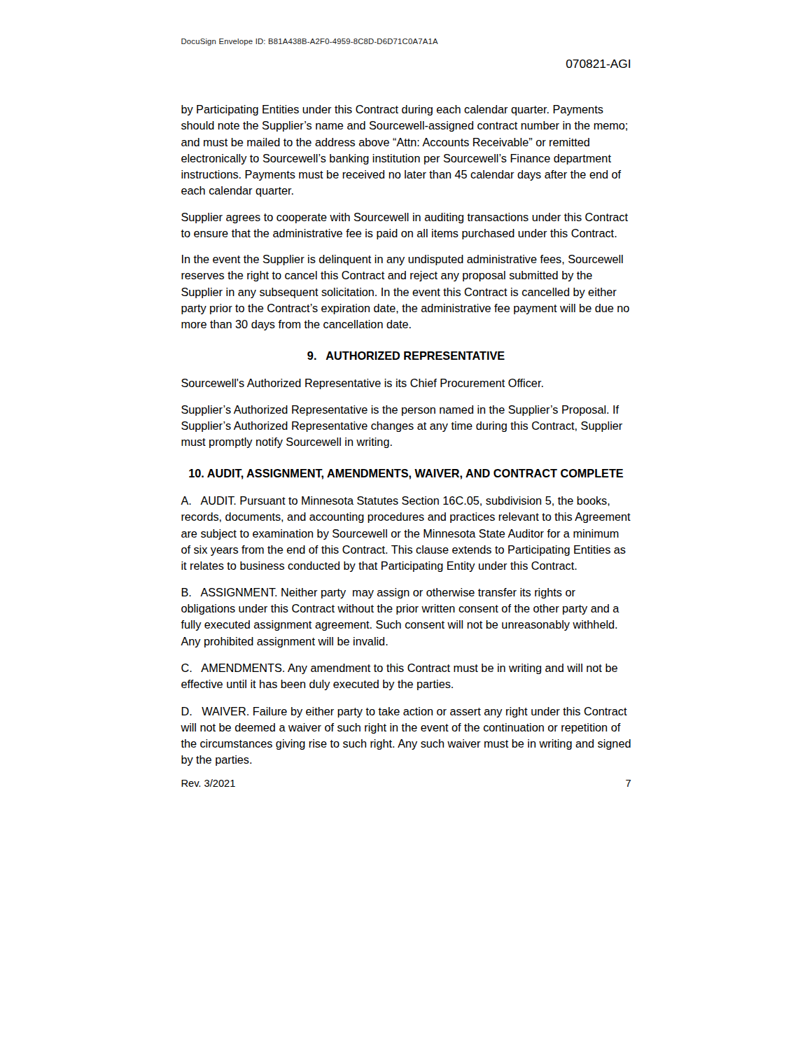DocuSign Envelope ID: B81A438B-A2F0-4959-8C8D-D6D71C0A7A1A
070821-AGI
by Participating Entities under this Contract during each calendar quarter. Payments should note the Supplier’s name and Sourcewell-assigned contract number in the memo; and must be mailed to the address above “Attn: Accounts Receivable” or remitted electronically to Sourcewell’s banking institution per Sourcewell’s Finance department instructions. Payments must be received no later than 45 calendar days after the end of each calendar quarter.
Supplier agrees to cooperate with Sourcewell in auditing transactions under this Contract to ensure that the administrative fee is paid on all items purchased under this Contract.
In the event the Supplier is delinquent in any undisputed administrative fees, Sourcewell reserves the right to cancel this Contract and reject any proposal submitted by the Supplier in any subsequent solicitation. In the event this Contract is cancelled by either party prior to the Contract’s expiration date, the administrative fee payment will be due no more than 30 days from the cancellation date.
9. AUTHORIZED REPRESENTATIVE
Sourcewell's Authorized Representative is its Chief Procurement Officer.
Supplier’s Authorized Representative is the person named in the Supplier’s Proposal. If Supplier’s Authorized Representative changes at any time during this Contract, Supplier must promptly notify Sourcewell in writing.
10. AUDIT, ASSIGNMENT, AMENDMENTS, WAIVER, AND CONTRACT COMPLETE
A. AUDIT. Pursuant to Minnesota Statutes Section 16C.05, subdivision 5, the books, records, documents, and accounting procedures and practices relevant to this Agreement are subject to examination by Sourcewell or the Minnesota State Auditor for a minimum of six years from the end of this Contract. This clause extends to Participating Entities as it relates to business conducted by that Participating Entity under this Contract.
B. ASSIGNMENT. Neither party may assign or otherwise transfer its rights or obligations under this Contract without the prior written consent of the other party and a fully executed assignment agreement. Such consent will not be unreasonably withheld. Any prohibited assignment will be invalid.
C. AMENDMENTS. Any amendment to this Contract must be in writing and will not be effective until it has been duly executed by the parties.
D. WAIVER. Failure by either party to take action or assert any right under this Contract will not be deemed a waiver of such right in the event of the continuation or repetition of the circumstances giving rise to such right. Any such waiver must be in writing and signed by the parties.
Rev. 3/2021 7